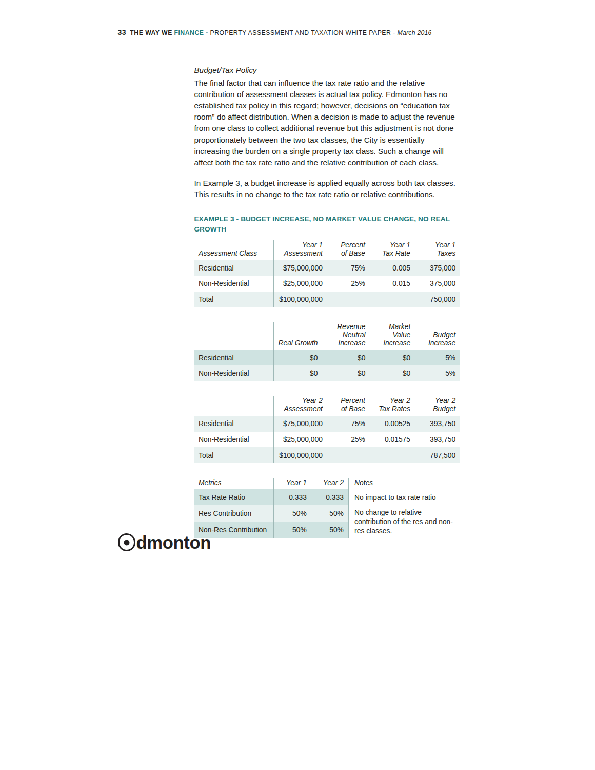33 THE WAY WE FINANCE - PROPERTY ASSESSMENT AND TAXATION WHITE PAPER - March 2016
Budget/Tax Policy
The final factor that can influence the tax rate ratio and the relative contribution of assessment classes is actual tax policy. Edmonton has no established tax policy in this regard; however, decisions on “education tax room” do affect distribution. When a decision is made to adjust the revenue from one class to collect additional revenue but this adjustment is not done proportionately between the two tax classes, the City is essentially increasing the burden on a single property tax class. Such a change will affect both the tax rate ratio and the relative contribution of each class.
In Example 3, a budget increase is applied equally across both tax classes. This results in no change to the tax rate ratio or relative contributions.
EXAMPLE 3 - BUDGET INCREASE, NO MARKET VALUE CHANGE, NO REAL GROWTH
| Assessment Class | Year 1 Assessment | Percent of Base | Year 1 Tax Rate | Year 1 Taxes |
| --- | --- | --- | --- | --- |
| Residential | $75,000,000 | 75% | 0.005 | 375,000 |
| Non-Residential | $25,000,000 | 25% | 0.015 | 375,000 |
| Total | $100,000,000 | | | 750,000 |
| | Real Growth | Revenue Neutral Increase | Market Value Increase | Budget Increase |
| --- | --- | --- | --- | --- |
| Residential | $0 | $0 | $0 | 5% |
| Non-Residential | $0 | $0 | $0 | 5% |
| | Year 2 Assessment | Percent of Base | Year 2 Tax Rates | Year 2 Budget |
| --- | --- | --- | --- | --- |
| Residential | $75,000,000 | 75% | 0.00525 | 393,750 |
| Non-Residential | $25,000,000 | 25% | 0.01575 | 393,750 |
| Total | $100,000,000 | | | 787,500 |
| Metrics | Year 1 | Year 2 | Notes |
| --- | --- | --- | --- |
| Tax Rate Ratio | 0.333 | 0.333 | No impact to tax rate ratio |
| Res Contribution | 50% | 50% | No change to relative contribution of the res and non-res classes. |
| Non-Res Contribution | 50% | 50% |
dmonton